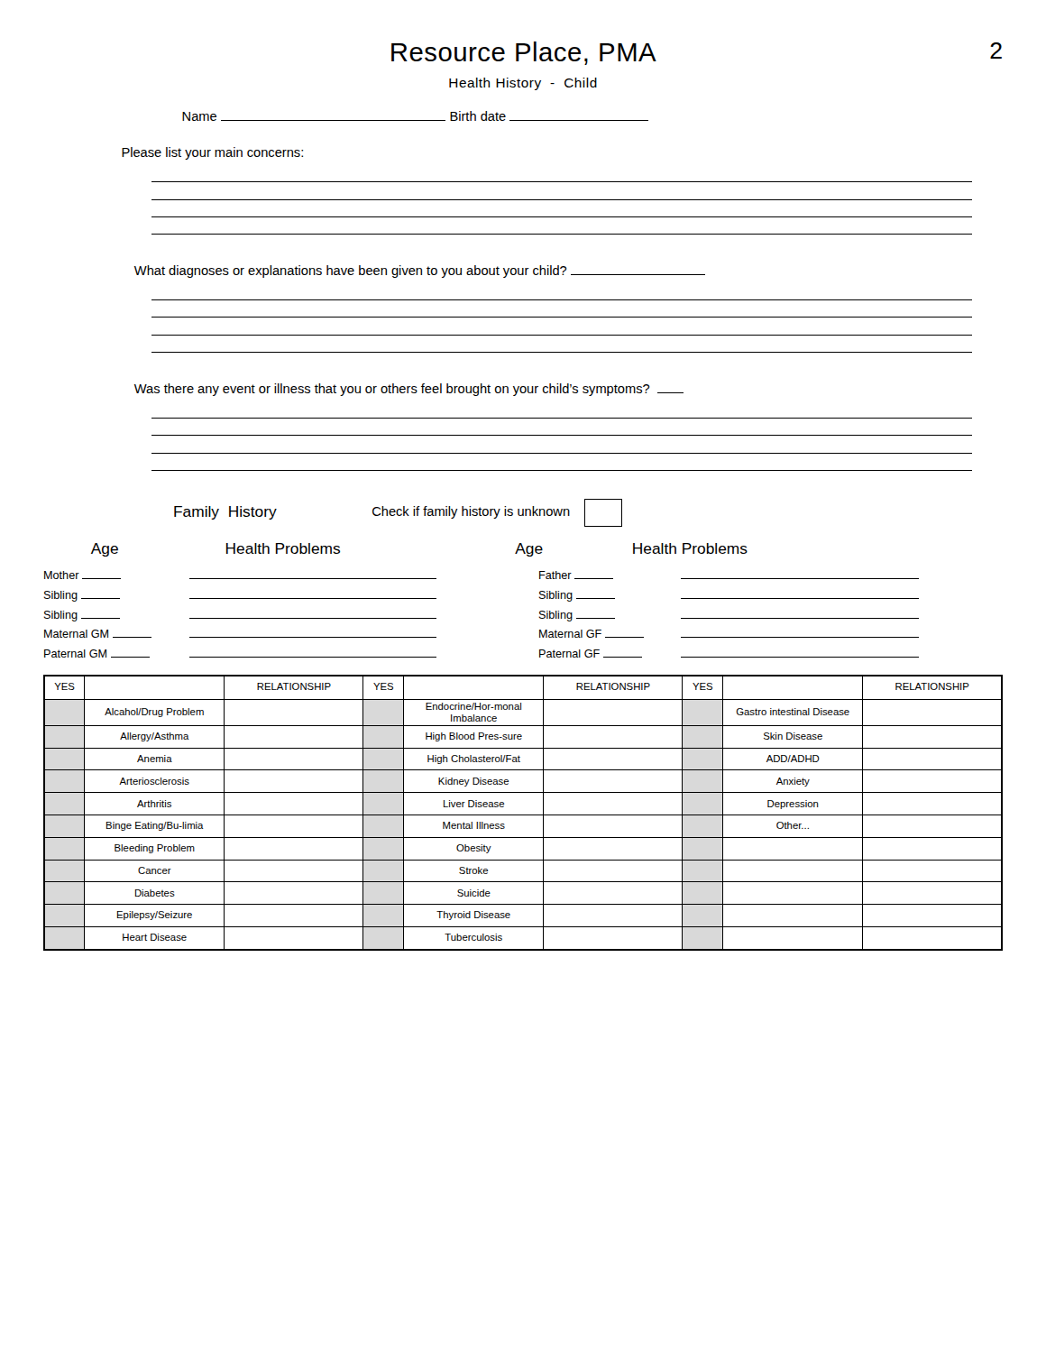2
Resource Place, PMA
Health History - Child
Name Birth date
Please list your main concerns:
What diagnoses or explanations have been given to you about your child?
Was there any event or illness that you or others feel brought on your child’s symptoms?
Family History Check if family history is unknown
Age Health Problems Age Health Problems
| Mother | | | Father | |
| Sibling | | | Sibling | |
| Sibling | | | Sibling | |
| Maternal GM | | | Maternal GF | |
| Paternal GM | | | Paternal GF | |
| YES | | RELATIONSHIP | YES | | RELATIONSHIP | YES | | RELATIONSHIP |
| --- | --- | --- | --- | --- | --- | --- | --- | --- |
| | Alcahol/Drug Problem | | | Endocrine/Hor-monal Imbalance | | | Gastro intestinal Disease | |
| | Allergy/Asthma | | | High Blood Pres-sure | | | Skin Disease | |
| | Anemia | | | High Cholasterol/Fat | | | ADD/ADHD | |
| | Arteriosclerosis | | | Kidney Disease | | | Anxiety | |
| | Arthritis | | | Liver Disease | | | Depression | |
| | Binge Eating/Bu-limia | | | Mental Illness | | | Other... | |
| | Bleeding Problem | | | Obesity | | | | |
| | Cancer | | | Stroke | | | | |
| | Diabetes | | | Suicide | | | | |
| | Epilepsy/Seizure | | | Thyroid Disease | | | | |
| | Heart Disease | | | Tuberculosis | | | | |